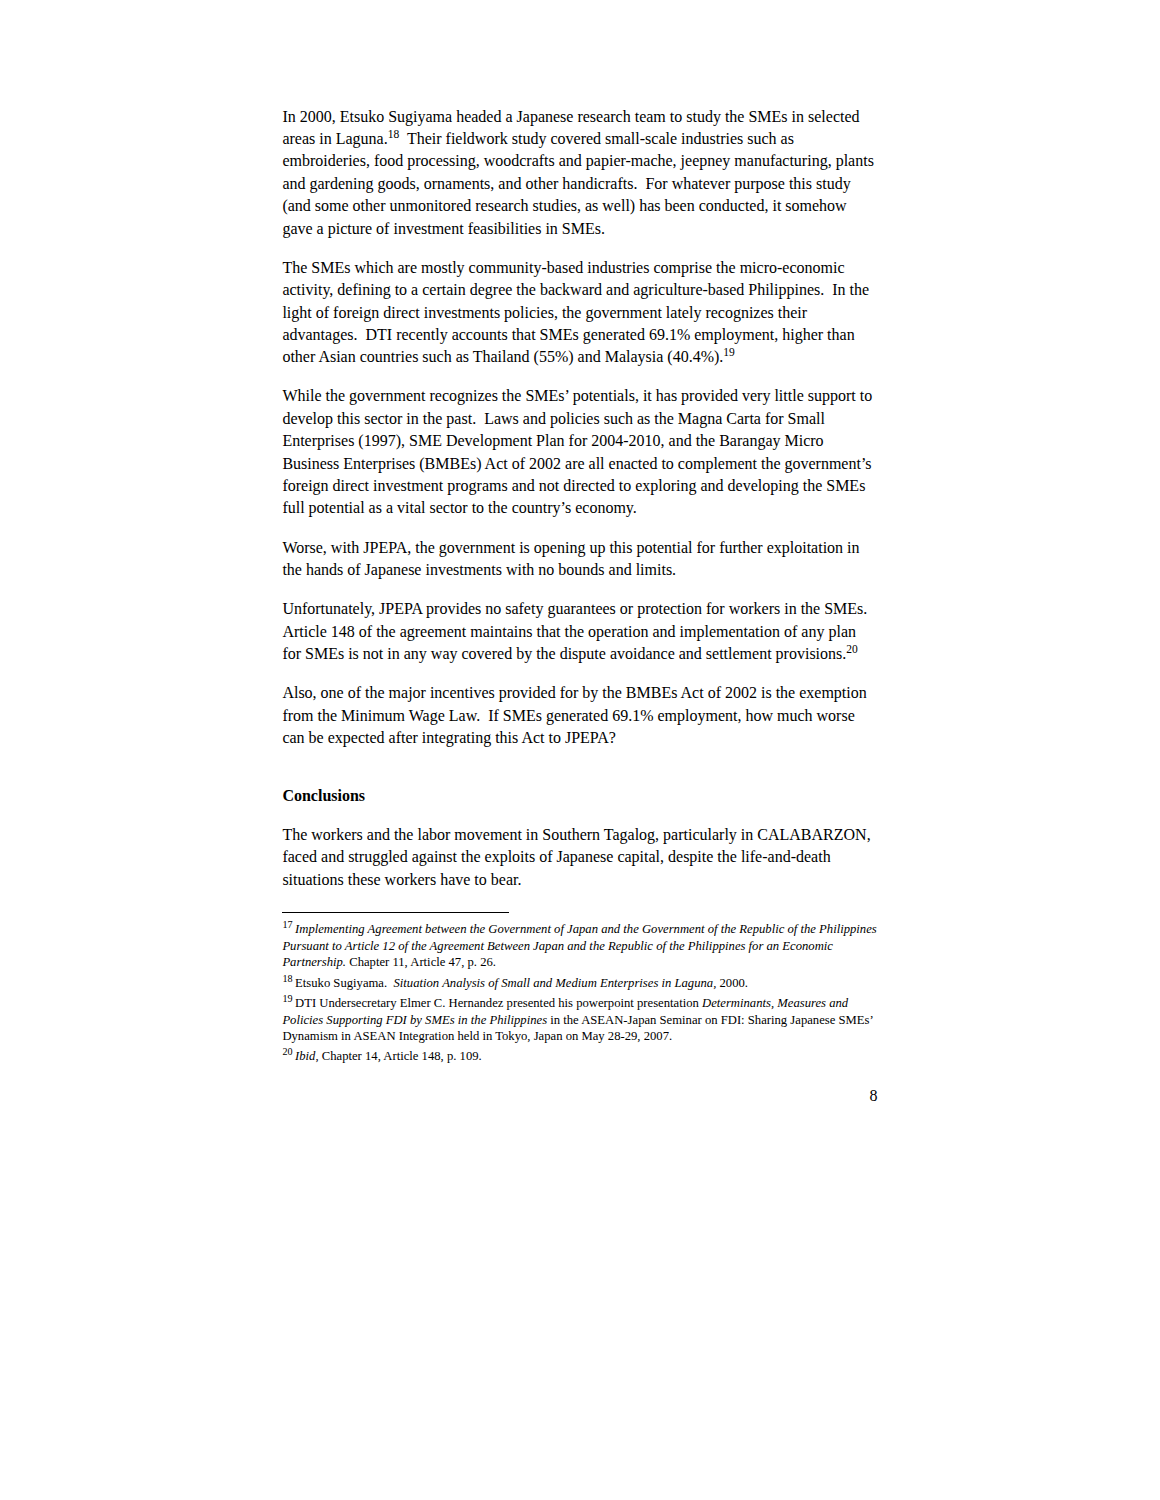In 2000, Etsuko Sugiyama headed a Japanese research team to study the SMEs in selected areas in Laguna.18 Their fieldwork study covered small-scale industries such as embroideries, food processing, woodcrafts and papier-mache, jeepney manufacturing, plants and gardening goods, ornaments, and other handicrafts. For whatever purpose this study (and some other unmonitored research studies, as well) has been conducted, it somehow gave a picture of investment feasibilities in SMEs.
The SMEs which are mostly community-based industries comprise the micro-economic activity, defining to a certain degree the backward and agriculture-based Philippines. In the light of foreign direct investments policies, the government lately recognizes their advantages. DTI recently accounts that SMEs generated 69.1% employment, higher than other Asian countries such as Thailand (55%) and Malaysia (40.4%).19
While the government recognizes the SMEs’ potentials, it has provided very little support to develop this sector in the past. Laws and policies such as the Magna Carta for Small Enterprises (1997), SME Development Plan for 2004-2010, and the Barangay Micro Business Enterprises (BMBEs) Act of 2002 are all enacted to complement the government’s foreign direct investment programs and not directed to exploring and developing the SMEs full potential as a vital sector to the country’s economy.
Worse, with JPEPA, the government is opening up this potential for further exploitation in the hands of Japanese investments with no bounds and limits.
Unfortunately, JPEPA provides no safety guarantees or protection for workers in the SMEs. Article 148 of the agreement maintains that the operation and implementation of any plan for SMEs is not in any way covered by the dispute avoidance and settlement provisions.20
Also, one of the major incentives provided for by the BMBEs Act of 2002 is the exemption from the Minimum Wage Law. If SMEs generated 69.1% employment, how much worse can be expected after integrating this Act to JPEPA?
Conclusions
The workers and the labor movement in Southern Tagalog, particularly in CALABARZON, faced and struggled against the exploits of Japanese capital, despite the life-and-death situations these workers have to bear.
17 Implementing Agreement between the Government of Japan and the Government of the Republic of the Philippines Pursuant to Article 12 of the Agreement Between Japan and the Republic of the Philippines for an Economic Partnership. Chapter 11, Article 47, p. 26.
18 Etsuko Sugiyama. Situation Analysis of Small and Medium Enterprises in Laguna, 2000.
19 DTI Undersecretary Elmer C. Hernandez presented his powerpoint presentation Determinants, Measures and Policies Supporting FDI by SMEs in the Philippines in the ASEAN-Japan Seminar on FDI: Sharing Japanese SMEs’ Dynamism in ASEAN Integration held in Tokyo, Japan on May 28-29, 2007.
20 Ibid, Chapter 14, Article 148, p. 109.
8